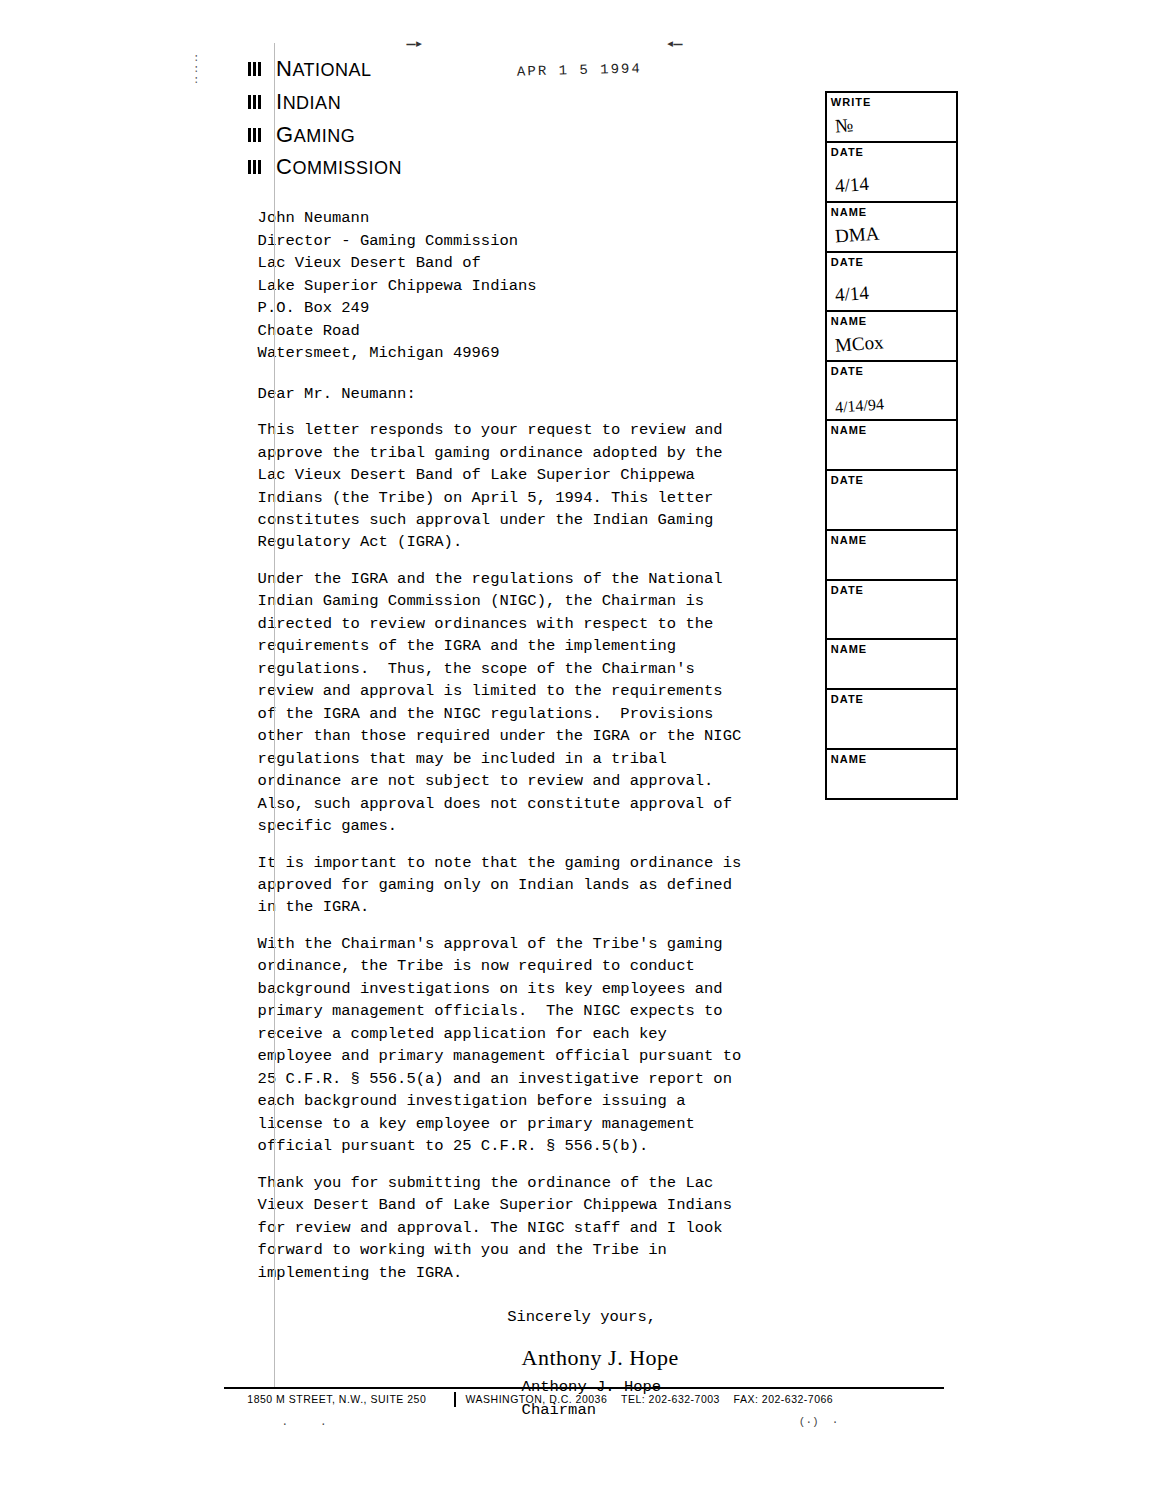:
:
:
—▸
◂—
NATIONAL
INDIAN
GAMING
COMMISSION
APR 1 5 1994
WRITE №
DATE 4/14
NAME DMA
DATE 4/14
NAME MCox
DATE 4/14/94
NAME
DATE
NAME
DATE
NAME
DATE
NAME
John Neumann
Director - Gaming Commission
Lac Vieux Desert Band of
Lake Superior Chippewa Indians
P.O. Box 249
Choate Road
Watersmeet, Michigan 49969
Dear Mr. Neumann:
This letter responds to your request to review and approve the tribal gaming ordinance adopted by the Lac Vieux Desert Band of Lake Superior Chippewa Indians (the Tribe) on April 5, 1994. This letter constitutes such approval under the Indian Gaming Regulatory Act (IGRA).
Under the IGRA and the regulations of the National Indian Gaming Commission (NIGC), the Chairman is directed to review ordinances with respect to the requirements of the IGRA and the implementing regulations. Thus, the scope of the Chairman's review and approval is limited to the requirements of the IGRA and the NIGC regulations. Provisions other than those required under the IGRA or the NIGC regulations that may be included in a tribal ordinance are not subject to review and approval. Also, such approval does not constitute approval of specific games.
It is important to note that the gaming ordinance is approved for gaming only on Indian lands as defined in the IGRA.
With the Chairman's approval of the Tribe's gaming ordinance, the Tribe is now required to conduct background investigations on its key employees and primary management officials. The NIGC expects to receive a completed application for each key employee and primary management official pursuant to 25 C.F.R. § 556.5(a) and an investigative report on each background investigation before issuing a license to a key employee or primary management official pursuant to 25 C.F.R. § 556.5(b).
Thank you for submitting the ordinance of the Lac Vieux Desert Band of Lake Superior Chippewa Indians for review and approval. The NIGC staff and I look forward to working with you and the Tribe in implementing the IGRA.
Sincerely yours,
Anthony J. Hope
Anthony J. Hope
Chairman
1850 M STREET, N.W., SUITE 250
WASHINGTON, D.C. 20036 TEL: 202-632-7003 FAX: 202-632-7066
· ·
(·) ·